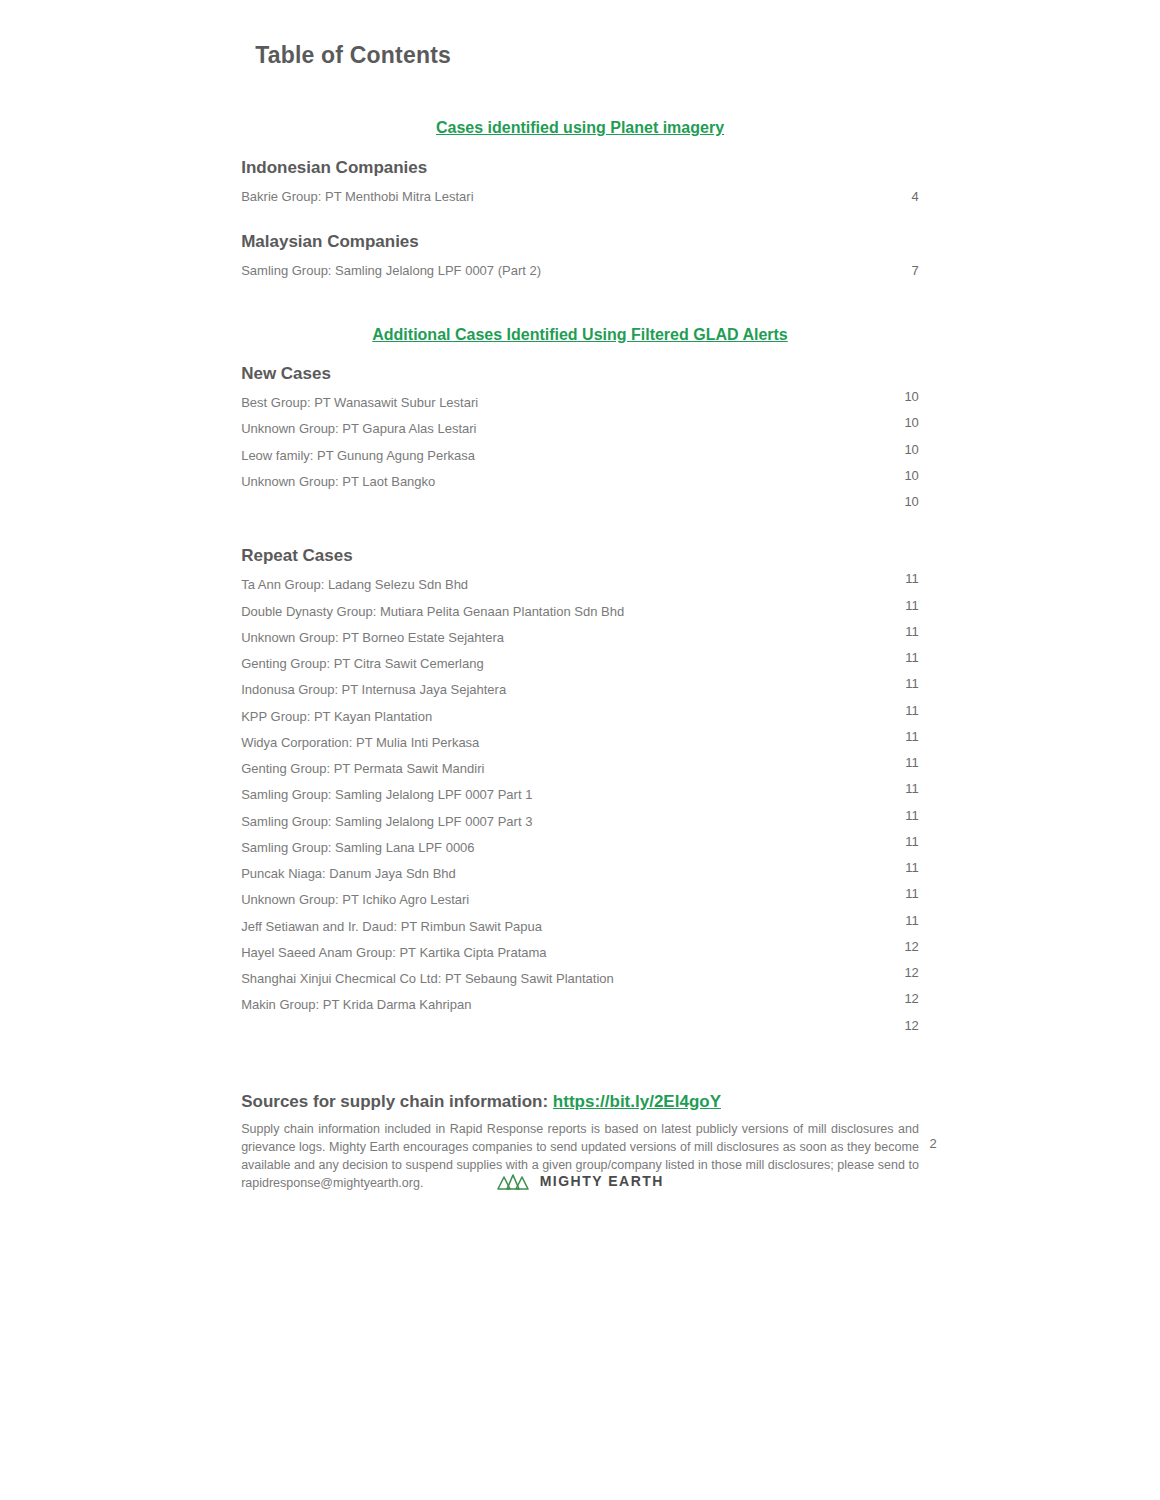Table of Contents
Cases identified using Planet imagery
Indonesian Companies
| Bakrie Group: PT Menthobi Mitra Lestari | 4 |
Malaysian Companies
| Samling Group: Samling Jelalong LPF 0007 (Part 2) | 7 |
Additional Cases Identified Using Filtered GLAD Alerts
New Cases
Best Group: PT Wanasawit Subur Lestari
Unknown Group: PT Gapura Alas Lestari
Leow family: PT Gunung Agung Perkasa
Unknown Group: PT Laot Bangko
10
10
10
10
10
Repeat Cases
Ta Ann Group: Ladang Selezu Sdn Bhd
Double Dynasty Group: Mutiara Pelita Genaan Plantation Sdn Bhd
Unknown Group: PT Borneo Estate Sejahtera
Genting Group: PT Citra Sawit Cemerlang
Indonusa Group: PT Internusa Jaya Sejahtera
KPP Group: PT Kayan Plantation
Widya Corporation: PT Mulia Inti Perkasa
Genting Group: PT Permata Sawit Mandiri
Samling Group: Samling Jelalong LPF 0007 Part 1
Samling Group: Samling Jelalong LPF 0007 Part 3
Samling Group: Samling Lana LPF 0006
Puncak Niaga: Danum Jaya Sdn Bhd
Unknown Group: PT Ichiko Agro Lestari
Jeff Setiawan and Ir. Daud: PT Rimbun Sawit Papua
Hayel Saeed Anam Group: PT Kartika Cipta Pratama
Shanghai Xinjui Checmical Co Ltd: PT Sebaung Sawit Plantation
Makin Group: PT Krida Darma Kahripan
11
11
11
11
11
11
11
11
11
11
11
11
11
11
12
12
12
12
Sources for supply chain information: https://bit.ly/2El4goY
Supply chain information included in Rapid Response reports is based on latest publicly versions of mill disclosures and grievance logs. Mighty Earth encourages companies to send updated versions of mill disclosures as soon as they become available and any decision to suspend supplies with a given group/company listed in those mill disclosures; please send to rapidresponse@mightyearth.org.
2
MIGHTY EARTH